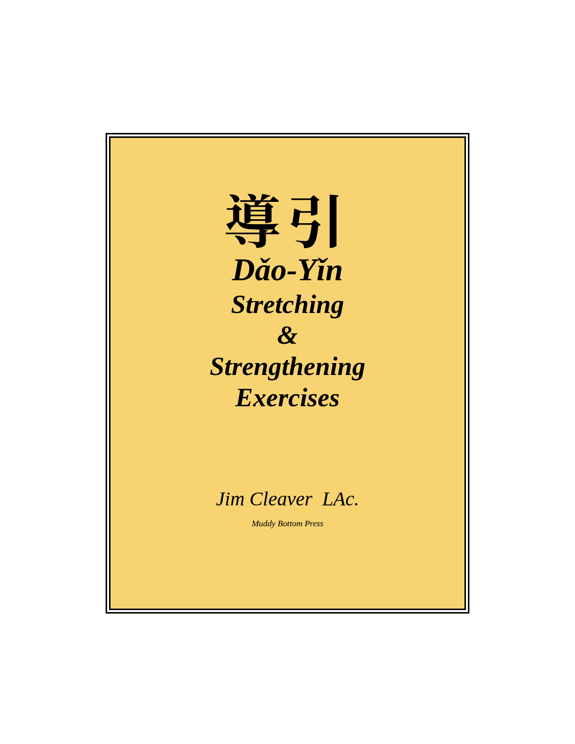導引
Dǎo-Yǐn
Stretching
&
Strengthening
Exercises
Jim Cleaver LAc.
Muddy Bottom Press